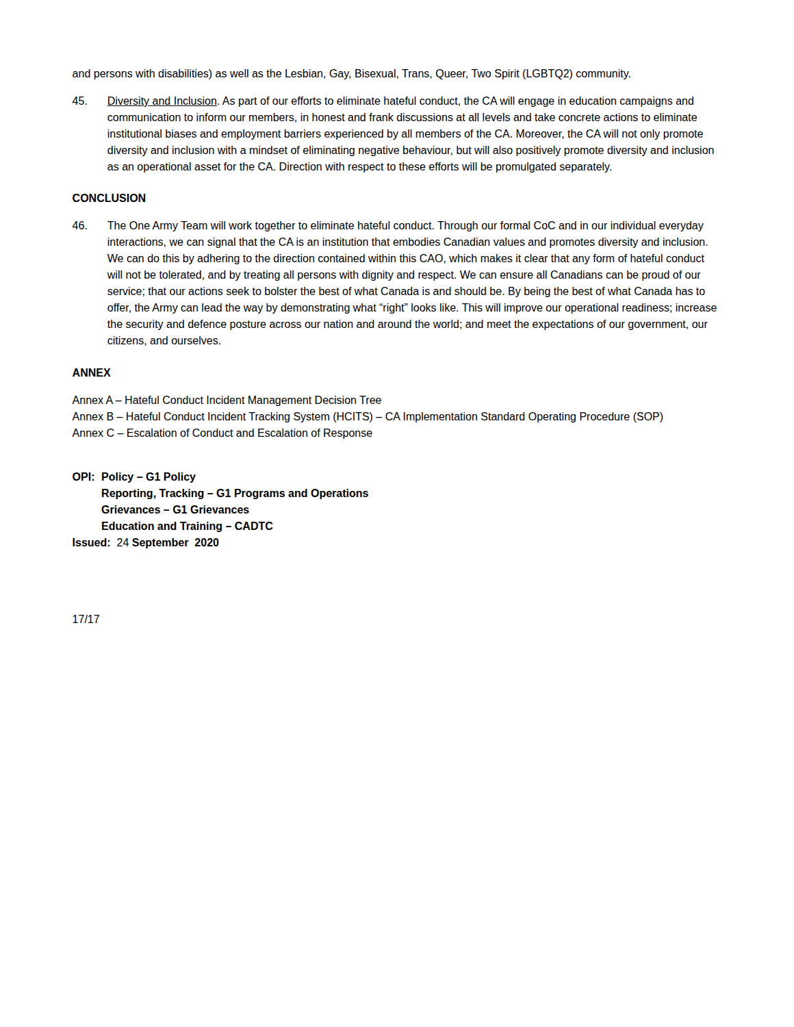and persons with disabilities) as well as the Lesbian, Gay, Bisexual, Trans, Queer, Two Spirit (LGBTQ2) community.
45. Diversity and Inclusion. As part of our efforts to eliminate hateful conduct, the CA will engage in education campaigns and communication to inform our members, in honest and frank discussions at all levels and take concrete actions to eliminate institutional biases and employment barriers experienced by all members of the CA. Moreover, the CA will not only promote diversity and inclusion with a mindset of eliminating negative behaviour, but will also positively promote diversity and inclusion as an operational asset for the CA. Direction with respect to these efforts will be promulgated separately.
CONCLUSION
46. The One Army Team will work together to eliminate hateful conduct. Through our formal CoC and in our individual everyday interactions, we can signal that the CA is an institution that embodies Canadian values and promotes diversity and inclusion. We can do this by adhering to the direction contained within this CAO, which makes it clear that any form of hateful conduct will not be tolerated, and by treating all persons with dignity and respect. We can ensure all Canadians can be proud of our service; that our actions seek to bolster the best of what Canada is and should be. By being the best of what Canada has to offer, the Army can lead the way by demonstrating what “right” looks like. This will improve our operational readiness; increase the security and defence posture across our nation and around the world; and meet the expectations of our government, our citizens, and ourselves.
ANNEX
Annex A – Hateful Conduct Incident Management Decision Tree
Annex B – Hateful Conduct Incident Tracking System (HCITS) – CA Implementation Standard Operating Procedure (SOP)
Annex C – Escalation of Conduct and Escalation of Response
| OPI: | Policy – G1 Policy |
| | Reporting, Tracking – G1 Programs and Operations |
| | Grievances – G1 Grievances |
| | Education and Training – CADTC |
Issued: 24 September 2020
17/17